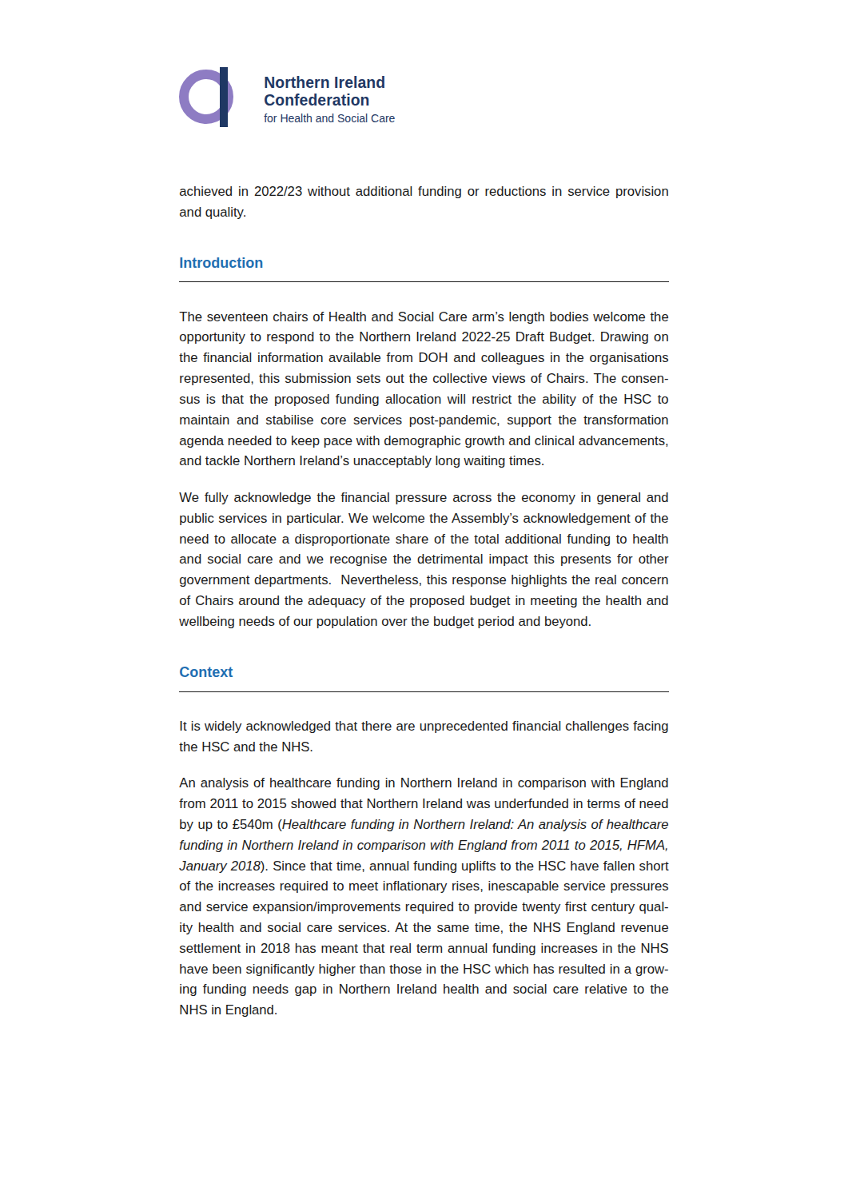Northern Ireland
Confederation
for Health and Social Care
achieved in 2022/23 without additional funding or reductions in service provision and quality.
Introduction
The seventeen chairs of Health and Social Care arm’s length bodies welcome the opportunity to respond to the Northern Ireland 2022-25 Draft Budget. Drawing on the financial information available from DOH and colleagues in the organisations represented, this submission sets out the collective views of Chairs. The consensus is that the proposed funding allocation will restrict the ability of the HSC to maintain and stabilise core services post-pandemic, support the transformation agenda needed to keep pace with demographic growth and clinical advancements, and tackle Northern Ireland’s unacceptably long waiting times.
We fully acknowledge the financial pressure across the economy in general and public services in particular. We welcome the Assembly’s acknowledgement of the need to allocate a disproportionate share of the total additional funding to health and social care and we recognise the detrimental impact this presents for other government departments. Nevertheless, this response highlights the real concern of Chairs around the adequacy of the proposed budget in meeting the health and wellbeing needs of our population over the budget period and beyond.
Context
It is widely acknowledged that there are unprecedented financial challenges facing the HSC and the NHS.
An analysis of healthcare funding in Northern Ireland in comparison with England from 2011 to 2015 showed that Northern Ireland was underfunded in terms of need by up to £540m (Healthcare funding in Northern Ireland: An analysis of healthcare funding in Northern Ireland in comparison with England from 2011 to 2015, HFMA, January 2018). Since that time, annual funding uplifts to the HSC have fallen short of the increases required to meet inflationary rises, inescapable service pressures and service expansion/improvements required to provide twenty first century quality health and social care services. At the same time, the NHS England revenue settlement in 2018 has meant that real term annual funding increases in the NHS have been significantly higher than those in the HSC which has resulted in a growing funding needs gap in Northern Ireland health and social care relative to the NHS in England.